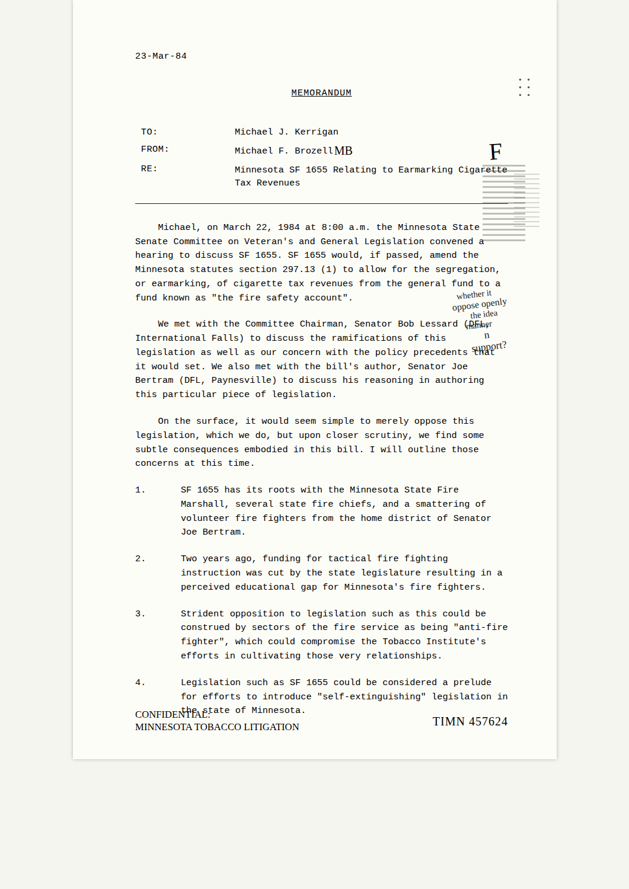23-Mar-84
MEMORANDUM
| TO: | Michael J. Kerrigan |
| FROM: | Michael F. Brozell MB |
| RE: | Minnesota SF 1655 Relating to Earmarking Cigarette Tax Revenues |
Michael, on March 22, 1984 at 8:00 a.m. the Minnesota State Senate Committee on Veteran's and General Legislation convened a hearing to discuss SF 1655. SF 1655 would, if passed, amend the Minnesota statutes section 297.13 (1) to allow for the segregation, or earmarking, of cigarette tax revenues from the general fund to a fund known as "the fire safety account".
We met with the Committee Chairman, Senator Bob Lessard (DFL, International Falls) to discuss the ramifications of this legislation as well as our concern with the policy precedents that it would set. We also met with the bill's author, Senator Joe Bertram (DFL, Paynesville) to discuss his reasoning in authoring this particular piece of legislation.
On the surface, it would seem simple to merely oppose this legislation, which we do, but upon closer scrutiny, we find some subtle consequences embodied in this bill. I will outline those concerns at this time.
1. SF 1655 has its roots with the Minnesota State Fire Marshall, several state fire chiefs, and a smattering of volunteer fire fighters from the home district of Senator Joe Bertram.
2. Two years ago, funding for tactical fire fighting instruction was cut by the state legislature resulting in a perceived educational gap for Minnesota's fire fighters.
3. Strident opposition to legislation such as this could be construed by sectors of the fire service as being "anti-fire fighter", which could compromise the Tobacco Institute's efforts in cultivating those very relationships.
4. Legislation such as SF 1655 could be considered a prelude for efforts to introduce "self-extinguishing" legislation in the state of Minnesota.
• •
• •
• •
F
whether it
oppose openly
the idea
manner
n
support?
CONFIDENTIAL:
MINNESOTA TOBACCO LITIGATION
TIMN 457624